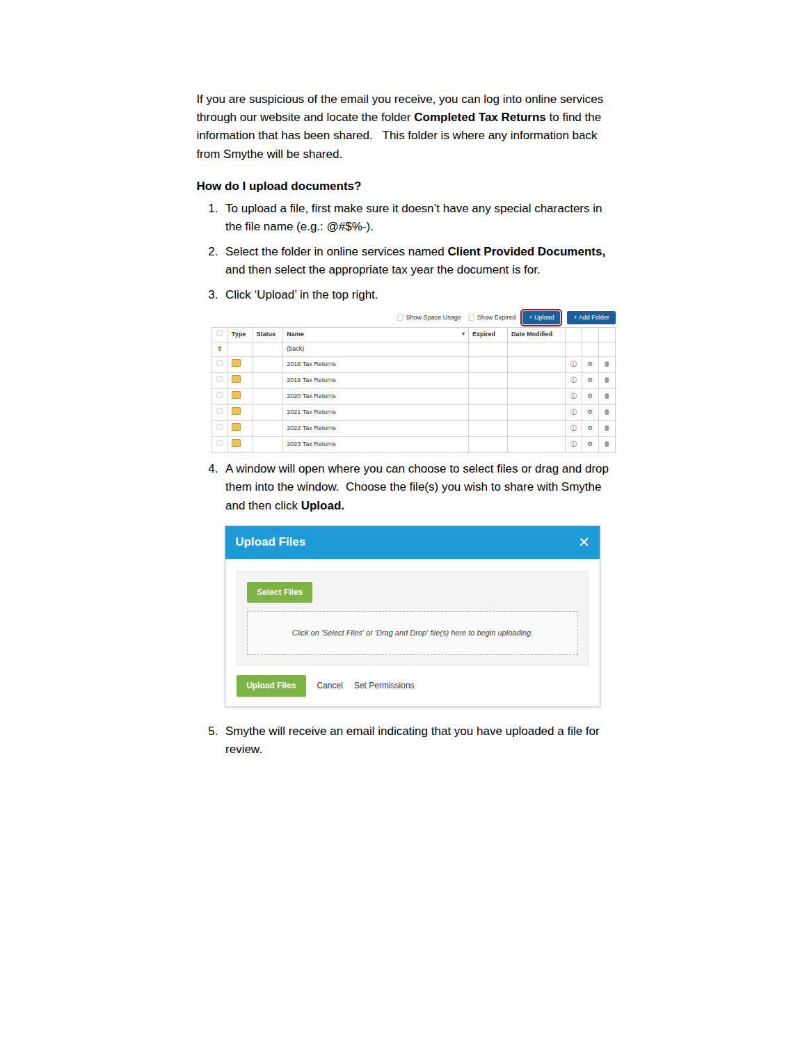If you are suspicious of the email you receive, you can log into online services through our website and locate the folder Completed Tax Returns to find the information that has been shared. This folder is where any information back from Smythe will be shared.
How do I upload documents?
To upload a file, first make sure it doesn’t have any special characters in the file name (e.g.: @#$%-).
Select the folder in online services named Client Provided Documents, and then select the appropriate tax year the document is for.
Click ‘Upload’ in the top right.
Show Space Usage Show Expired + Upload + Add Folder
| | Type | Status | Name ▾ | Expired | Date Modified | | | |
| --- | --- | --- | --- | --- | --- | --- | --- | --- |
| ⇧ | | | (back) | | | | | |
| | | | 2018 Tax Returns | | | ⓘ | ⚙ | 🗑 |
| | | | 2019 Tax Returns | | | ⓘ | ⚙ | 🗑 |
| | | | 2020 Tax Returns | | | ⓘ | ⚙ | 🗑 |
| | | | 2021 Tax Returns | | | ⓘ | ⚙ | 🗑 |
| | | | 2022 Tax Returns | | | ⓘ | ⚙ | 🗑 |
| | | | 2023 Tax Returns | | | ⓘ | ⚙ | 🗑 |
A window will open where you can choose to select files or drag and drop them into the window. Choose the file(s) you wish to share with Smythe and then click Upload.
Upload Files ✕
Select Files
Click on 'Select Files' or 'Drag and Drop' file(s) here to begin uploading.
Upload Files Cancel Set Permissions
Smythe will receive an email indicating that you have uploaded a file for review.